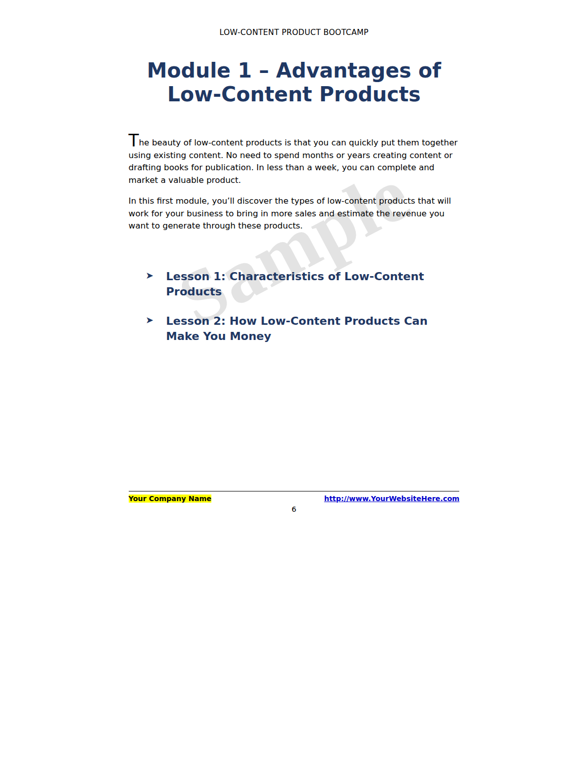Sample
LOW-CONTENT PRODUCT BOOTCAMP
Module 1 – Advantages of Low-Content Products
The beauty of low-content products is that you can quickly put them together using existing content. No need to spend months or years creating content or drafting books for publication. In less than a week, you can complete and market a valuable product.
In this first module, you’ll discover the types of low-content products that will work for your business to bring in more sales and estimate the revenue you want to generate through these products.
Lesson 1: Characteristics of Low-Content Products
Lesson 2: How Low-Content Products Can Make You Money
Your Company Name http://www.YourWebsiteHere.com
6